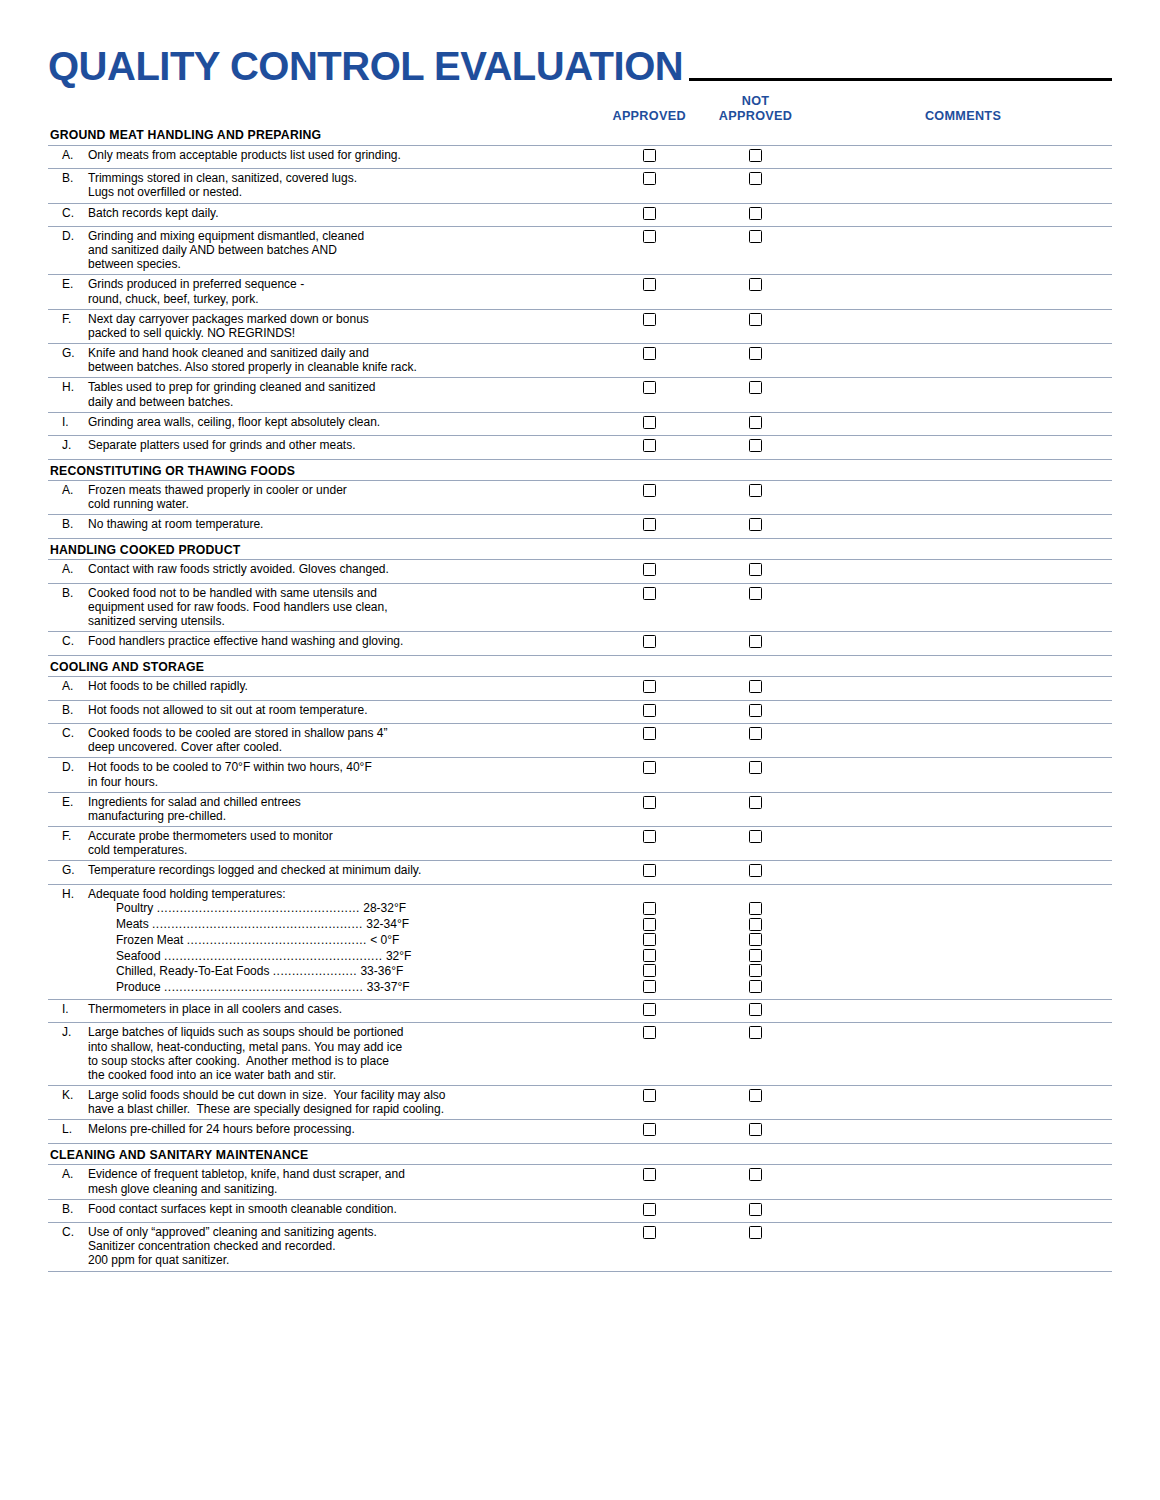QUALITY CONTROL EVALUATION
| | APPROVED | NOT APPROVED | COMMENTS |
| GROUND MEAT HANDLING AND PREPARING | | | |
| A. | Only meats from acceptable products list used for grinding. | | | |
| B. | Trimmings stored in clean, sanitized, covered lugs. Lugs not overfilled or nested. | | | |
| C. | Batch records kept daily. | | | |
| D. | Grinding and mixing equipment dismantled, cleaned and sanitized daily AND between batches AND between species. | | | |
| E. | Grinds produced in preferred sequence - round, chuck, beef, turkey, pork. | | | |
| F. | Next day carryover packages marked down or bonus packed to sell quickly. NO REGRINDS! | | | |
| G. | Knife and hand hook cleaned and sanitized daily and between batches. Also stored properly in cleanable knife rack. | | | |
| H. | Tables used to prep for grinding cleaned and sanitized daily and between batches. | | | |
| I. | Grinding area walls, ceiling, floor kept absolutely clean. | | | |
| J. | Separate platters used for grinds and other meats. | | | |
| RECONSTITUTING OR THAWING FOODS | | | |
| A. | Frozen meats thawed properly in cooler or under cold running water. | | | |
| B. | No thawing at room temperature. | | | |
| HANDLING COOKED PRODUCT | | | |
| A. | Contact with raw foods strictly avoided. Gloves changed. | | | |
| B. | Cooked food not to be handled with same utensils and equipment used for raw foods. Food handlers use clean, sanitized serving utensils. | | | |
| C. | Food handlers practice effective hand washing and gloving. | | | |
| COOLING AND STORAGE | | | |
| A. | Hot foods to be chilled rapidly. | | | |
| B. | Hot foods not allowed to sit out at room temperature. | | | |
| C. | Cooked foods to be cooled are stored in shallow pans 4” deep uncovered. Cover after cooled. | | | |
| D. | Hot foods to be cooled to 70°F within two hours, 40°F in four hours. | | | |
| E. | Ingredients for salad and chilled entrees manufacturing pre-chilled. | | | |
| F. | Accurate probe thermometers used to monitor cold temperatures. | | | |
| G. | Temperature recordings logged and checked at minimum daily. | | | |
| H. | Adequate food holding temperatures: Poultry ..................................................... 28-32°F Meats ....................................................... 32-34°F Frozen Meat ............................................... < 0°F Seafood ......................................................... 32°F Chilled, Ready-To-Eat Foods ...................... 33-36°F Produce .................................................... 33-37°F | | | |
| I. | Thermometers in place in all coolers and cases. | | | |
| J. | Large batches of liquids such as soups should be portioned into shallow, heat-conducting, metal pans. You may add ice to soup stocks after cooking. Another method is to place the cooked food into an ice water bath and stir. | | | |
| K. | Large solid foods should be cut down in size. Your facility may also have a blast chiller. These are specially designed for rapid cooling. | | | |
| L. | Melons pre-chilled for 24 hours before processing. | | | |
| CLEANING AND SANITARY MAINTENANCE | | | |
| A. | Evidence of frequent tabletop, knife, hand dust scraper, and mesh glove cleaning and sanitizing. | | | |
| B. | Food contact surfaces kept in smooth cleanable condition. | | | |
| C. | Use of only “approved” cleaning and sanitizing agents. Sanitizer concentration checked and recorded. 200 ppm for quat sanitizer. | | | |